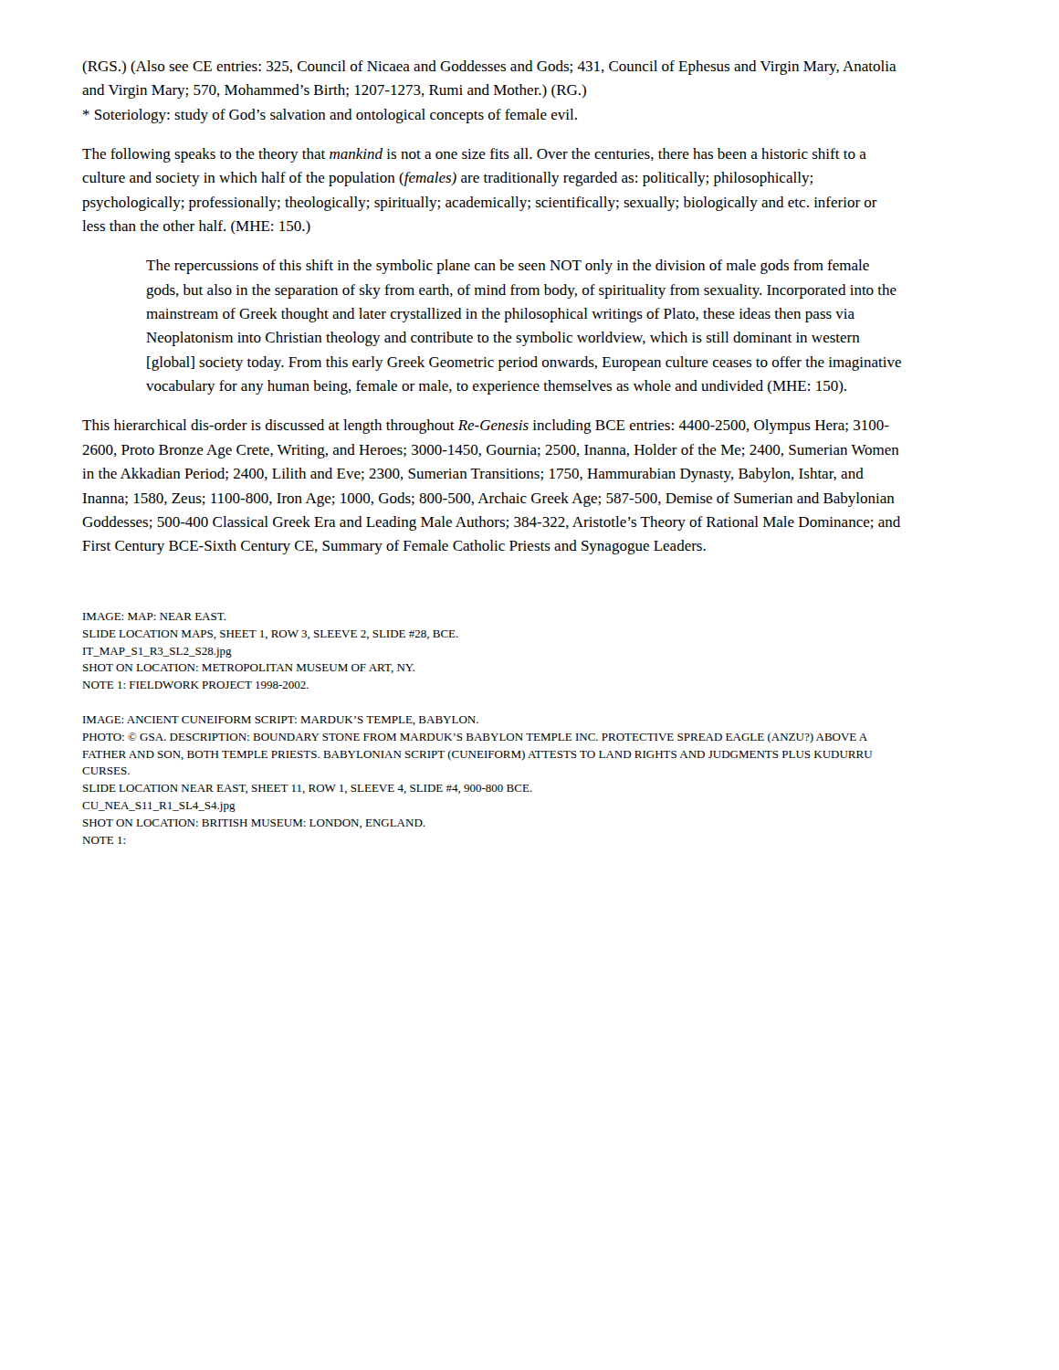(RGS.) (Also see CE entries: 325, Council of Nicaea and Goddesses and Gods; 431, Council of Ephesus and Virgin Mary, Anatolia and Virgin Mary; 570, Mohammed’s Birth; 1207-1273, Rumi and Mother.) (RG.)
* Soteriology: study of God’s salvation and ontological concepts of female evil.
The following speaks to the theory that mankind is not a one size fits all. Over the centuries, there has been a historic shift to a culture and society in which half of the population (females) are traditionally regarded as: politically; philosophically; psychologically; professionally; theologically; spiritually; academically; scientifically; sexually; biologically and etc. inferior or less than the other half. (MHE: 150.)
The repercussions of this shift in the symbolic plane can be seen NOT only in the division of male gods from female gods, but also in the separation of sky from earth, of mind from body, of spirituality from sexuality. Incorporated into the mainstream of Greek thought and later crystallized in the philosophical writings of Plato, these ideas then pass via Neoplatonism into Christian theology and contribute to the symbolic worldview, which is still dominant in western [global] society today. From this early Greek Geometric period onwards, European culture ceases to offer the imaginative vocabulary for any human being, female or male, to experience themselves as whole and undivided (MHE: 150).
This hierarchical dis-order is discussed at length throughout Re-Genesis including BCE entries: 4400-2500, Olympus Hera; 3100-2600, Proto Bronze Age Crete, Writing, and Heroes; 3000-1450, Gournia; 2500, Inanna, Holder of the Me; 2400, Sumerian Women in the Akkadian Period; 2400, Lilith and Eve; 2300, Sumerian Transitions; 1750, Hammurabian Dynasty, Babylon, Ishtar, and Inanna; 1580, Zeus; 1100-800, Iron Age; 1000, Gods; 800-500, Archaic Greek Age; 587-500, Demise of Sumerian and Babylonian Goddesses; 500-400 Classical Greek Era and Leading Male Authors; 384-322, Aristotle’s Theory of Rational Male Dominance; and First Century BCE-Sixth Century CE, Summary of Female Catholic Priests and Synagogue Leaders.
IMAGE: MAP: NEAR EAST.
SLIDE LOCATION MAPS, SHEET 1, ROW 3, SLEEVE 2, SLIDE #28, BCE.
IT_MAP_S1_R3_SL2_S28.jpg
SHOT ON LOCATION: METROPOLITAN MUSEUM OF ART, NY.
NOTE 1: FIELDWORK PROJECT 1998-2002.
IMAGE: ANCIENT CUNEIFORM SCRIPT: MARDUK’S TEMPLE, BABYLON.
PHOTO: © GSA. DESCRIPTION: BOUNDARY STONE FROM MARDUK’S BABYLON TEMPLE INC. PROTECTIVE SPREAD EAGLE (ANZU?) ABOVE A FATHER AND SON, BOTH TEMPLE PRIESTS. BABYLONIAN SCRIPT (CUNEIFORM) ATTESTS TO LAND RIGHTS AND JUDGMENTS PLUS KUDURRU CURSES.
SLIDE LOCATION NEAR EAST, SHEET 11, ROW 1, SLEEVE 4, SLIDE #4, 900-800 BCE.
CU_NEA_S11_R1_SL4_S4.jpg
SHOT ON LOCATION: BRITISH MUSEUM: LONDON, ENGLAND.
NOTE 1: